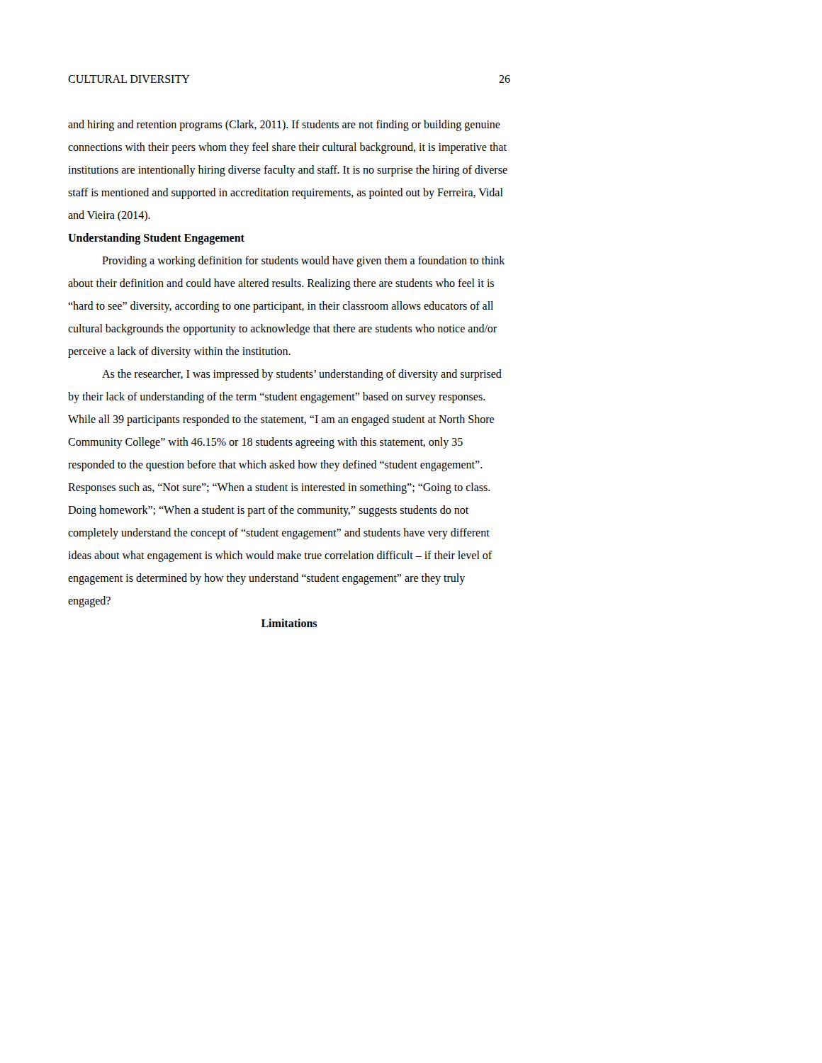Cultural Diversity 26
and hiring and retention programs (Clark, 2011). If students are not finding or building genuine connections with their peers whom they feel share their cultural background, it is imperative that institutions are intentionally hiring diverse faculty and staff. It is no surprise the hiring of diverse staff is mentioned and supported in accreditation requirements, as pointed out by Ferreira, Vidal and Vieira (2014).
Understanding Student Engagement
Providing a working definition for students would have given them a foundation to think about their definition and could have altered results. Realizing there are students who feel it is “hard to see” diversity, according to one participant, in their classroom allows educators of all cultural backgrounds the opportunity to acknowledge that there are students who notice and/or perceive a lack of diversity within the institution.
As the researcher, I was impressed by students’ understanding of diversity and surprised by their lack of understanding of the term “student engagement” based on survey responses. While all 39 participants responded to the statement, “I am an engaged student at North Shore Community College” with 46.15% or 18 students agreeing with this statement, only 35 responded to the question before that which asked how they defined “student engagement”. Responses such as, “Not sure”; “When a student is interested in something”; “Going to class. Doing homework”; “When a student is part of the community,” suggests students do not completely understand the concept of “student engagement” and students have very different ideas about what engagement is which would make true correlation difficult – if their level of engagement is determined by how they understand “student engagement” are they truly engaged?
Limitations